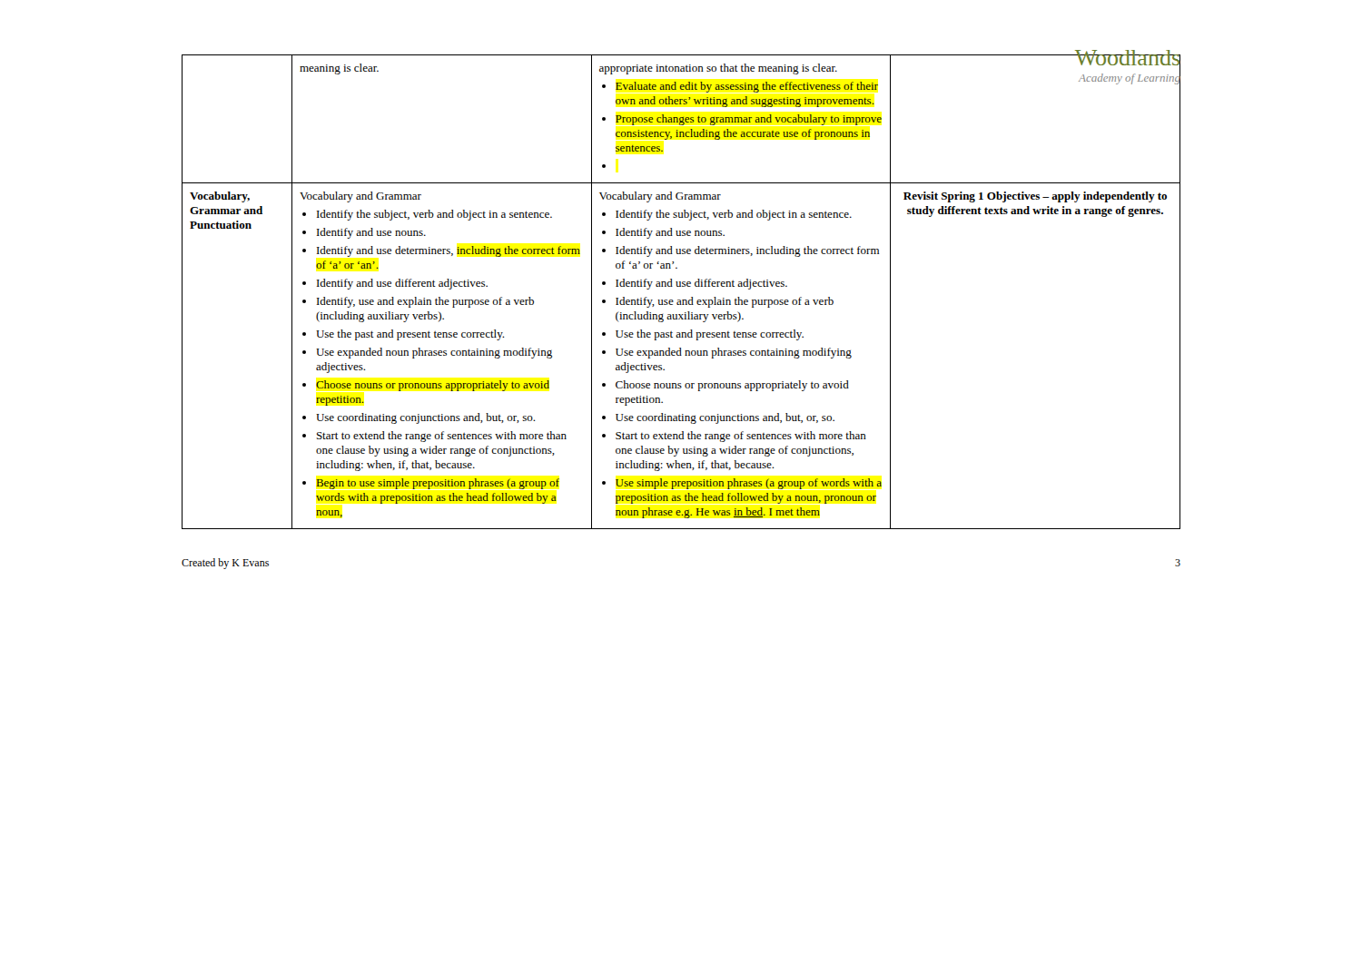Woodlands
Academy of Learning
| | meaning is clear. | appropriate intonation so that the meaning is clear. Evaluate and edit by assessing the effectiveness of their own and others’ writing and suggesting improvements. Propose changes to grammar and vocabulary to improve consistency, including the accurate use of pronouns in sentences. | |
| Vocabulary, Grammar and Punctuation | Vocabulary and Grammar Identify the subject, verb and object in a sentence. Identify and use nouns. Identify and use determiners, including the correct form of ‘a’ or ‘an’. Identify and use different adjectives. Identify, use and explain the purpose of a verb (including auxiliary verbs). Use the past and present tense correctly. Use expanded noun phrases containing modifying adjectives. Choose nouns or pronouns appropriately to avoid repetition. Use coordinating conjunctions and, but, or, so. Start to extend the range of sentences with more than one clause by using a wider range of conjunctions, including: when, if, that, because. Begin to use simple preposition phrases (a group of words with a preposition as the head followed by a noun, | Vocabulary and Grammar Identify the subject, verb and object in a sentence. Identify and use nouns. Identify and use determiners, including the correct form of ‘a’ or ‘an’. Identify and use different adjectives. Identify, use and explain the purpose of a verb (including auxiliary verbs). Use the past and present tense correctly. Use expanded noun phrases containing modifying adjectives. Choose nouns or pronouns appropriately to avoid repetition. Use coordinating conjunctions and, but, or, so. Start to extend the range of sentences with more than one clause by using a wider range of conjunctions, including: when, if, that, because. Use simple preposition phrases (a group of words with a preposition as the head followed by a noun, pronoun or noun phrase e.g. He was in bed . I met them | Revisit Spring 1 Objectives – apply independently to study different texts and write in a range of genres. |
Created by K Evans
3